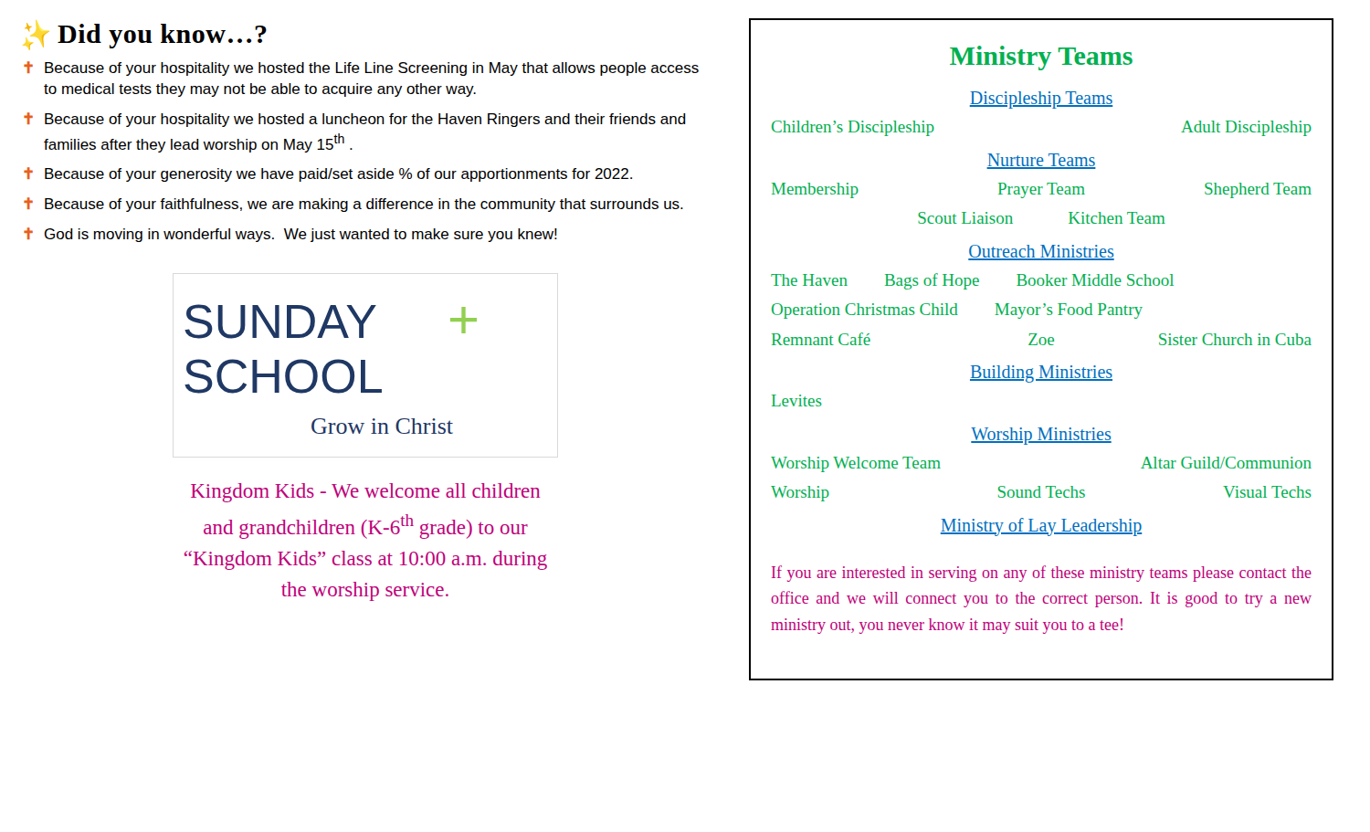✨
Did you know…?
Because of your hospitality we hosted the Life Line Screening in May that allows people access to medical tests they may not be able to acquire any other way.
Because of your hospitality we hosted a luncheon for the Haven Ringers and their friends and families after they lead worship on May 15th .
Because of your generosity we have paid/set aside % of our apportionments for 2022.
Because of your faithfulness, we are making a difference in the community that surrounds us.
God is moving in wonderful ways. We just wanted to make sure you knew!
Kingdom Kids - We welcome all children
and grandchildren (K-6th grade) to our
“Kingdom Kids” class at 10:00 a.m. during
the worship service.
Ministry Teams
Discipleship Teams
Children’s Discipleship Adult Discipleship
Nurture Teams
Membership Prayer Team Shepherd Team
Scout Liaison Kitchen Team
Outreach Ministries
The Haven Bags of Hope Booker Middle School
Operation Christmas Child Mayor’s Food Pantry
Remnant Café Zoe Sister Church in Cuba
Building Ministries
Levites
Worship Ministries
Worship Welcome Team Altar Guild/Communion
Worship Sound Techs Visual Techs
Ministry of Lay Leadership
If you are interested in serving on any of these ministry teams please contact the office and we will connect you to the correct person. It is good to try a new ministry out, you never know it may suit you to a tee!